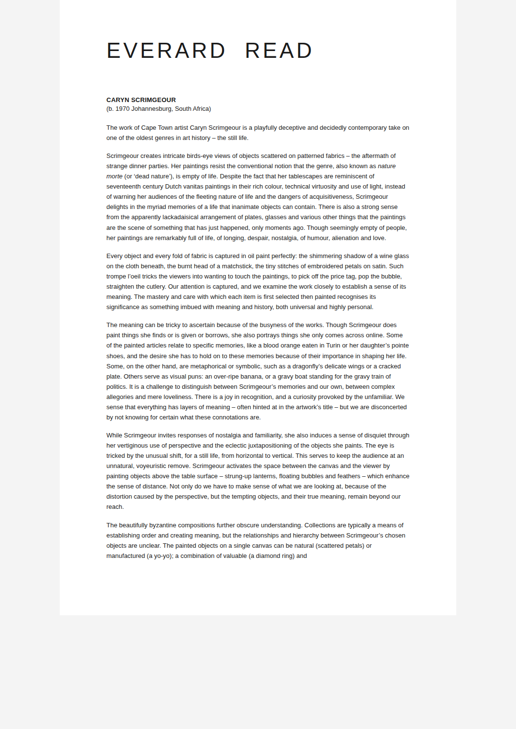EVERARD READ
Caryn Scrimgeour
(b. 1970 Johannesburg, South Africa)
The work of Cape Town artist Caryn Scrimgeour is a playfully deceptive and decidedly contemporary take on one of the oldest genres in art history – the still life.
Scrimgeour creates intricate birds-eye views of objects scattered on patterned fabrics – the aftermath of strange dinner parties. Her paintings resist the conventional notion that the genre, also known as nature morte (or ‘dead nature’), is empty of life. Despite the fact that her tablescapes are reminiscent of seventeenth century Dutch vanitas paintings in their rich colour, technical virtuosity and use of light, instead of warning her audiences of the fleeting nature of life and the dangers of acquisitiveness, Scrimgeour delights in the myriad memories of a life that inanimate objects can contain. There is also a strong sense from the apparently lackadaisical arrangement of plates, glasses and various other things that the paintings are the scene of something that has just happened, only moments ago. Though seemingly empty of people, her paintings are remarkably full of life, of longing, despair, nostalgia, of humour, alienation and love.
Every object and every fold of fabric is captured in oil paint perfectly: the shimmering shadow of a wine glass on the cloth beneath, the burnt head of a matchstick, the tiny stitches of embroidered petals on satin. Such trompe l’oeil tricks the viewers into wanting to touch the paintings, to pick off the price tag, pop the bubble, straighten the cutlery. Our attention is captured, and we examine the work closely to establish a sense of its meaning. The mastery and care with which each item is first selected then painted recognises its significance as something imbued with meaning and history, both universal and highly personal.
The meaning can be tricky to ascertain because of the busyness of the works. Though Scrimgeour does paint things she finds or is given or borrows, she also portrays things she only comes across online. Some of the painted articles relate to specific memories, like a blood orange eaten in Turin or her daughter’s pointe shoes, and the desire she has to hold on to these memories because of their importance in shaping her life. Some, on the other hand, are metaphorical or symbolic, such as a dragonfly’s delicate wings or a cracked plate. Others serve as visual puns: an over-ripe banana, or a gravy boat standing for the gravy train of politics. It is a challenge to distinguish between Scrimgeour’s memories and our own, between complex allegories and mere loveliness. There is a joy in recognition, and a curiosity provoked by the unfamiliar. We sense that everything has layers of meaning – often hinted at in the artwork’s title – but we are disconcerted by not knowing for certain what these connotations are.
While Scrimgeour invites responses of nostalgia and familiarity, she also induces a sense of disquiet through her vertiginous use of perspective and the eclectic juxtapositioning of the objects she paints. The eye is tricked by the unusual shift, for a still life, from horizontal to vertical. This serves to keep the audience at an unnatural, voyeuristic remove. Scrimgeour activates the space between the canvas and the viewer by painting objects above the table surface – strung-up lanterns, floating bubbles and feathers – which enhance the sense of distance. Not only do we have to make sense of what we are looking at, because of the distortion caused by the perspective, but the tempting objects, and their true meaning, remain beyond our reach.
The beautifully byzantine compositions further obscure understanding. Collections are typically a means of establishing order and creating meaning, but the relationships and hierarchy between Scrimgeour’s chosen objects are unclear. The painted objects on a single canvas can be natural (scattered petals) or manufactured (a yo-yo); a combination of valuable (a diamond ring) and